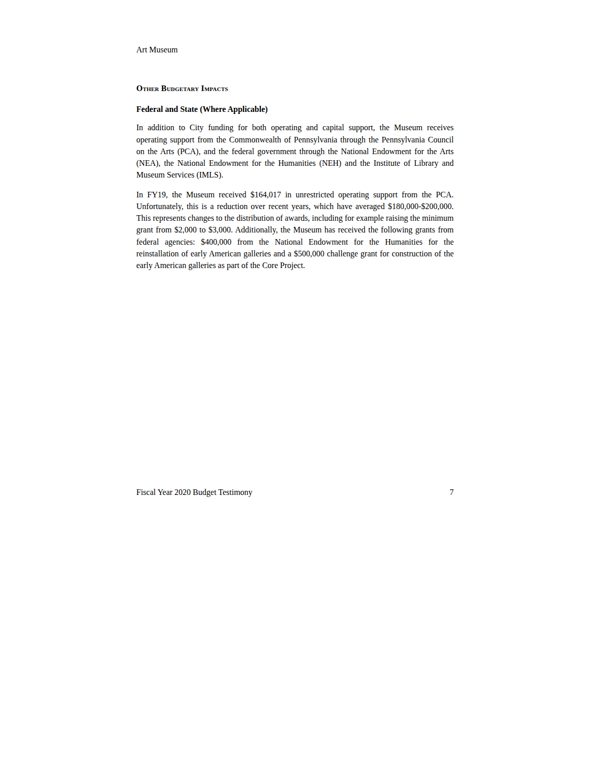Art Museum
Other Budgetary Impacts
Federal and State (Where Applicable)
In addition to City funding for both operating and capital support, the Museum receives operating support from the Commonwealth of Pennsylvania through the Pennsylvania Council on the Arts (PCA), and the federal government through the National Endowment for the Arts (NEA), the National Endowment for the Humanities (NEH) and the Institute of Library and Museum Services (IMLS).
In FY19, the Museum received $164,017 in unrestricted operating support from the PCA. Unfortunately, this is a reduction over recent years, which have averaged $180,000-$200,000. This represents changes to the distribution of awards, including for example raising the minimum grant from $2,000 to $3,000. Additionally, the Museum has received the following grants from federal agencies: $400,000 from the National Endowment for the Humanities for the reinstallation of early American galleries and a $500,000 challenge grant for construction of the early American galleries as part of the Core Project.
Fiscal Year 2020 Budget Testimony 7